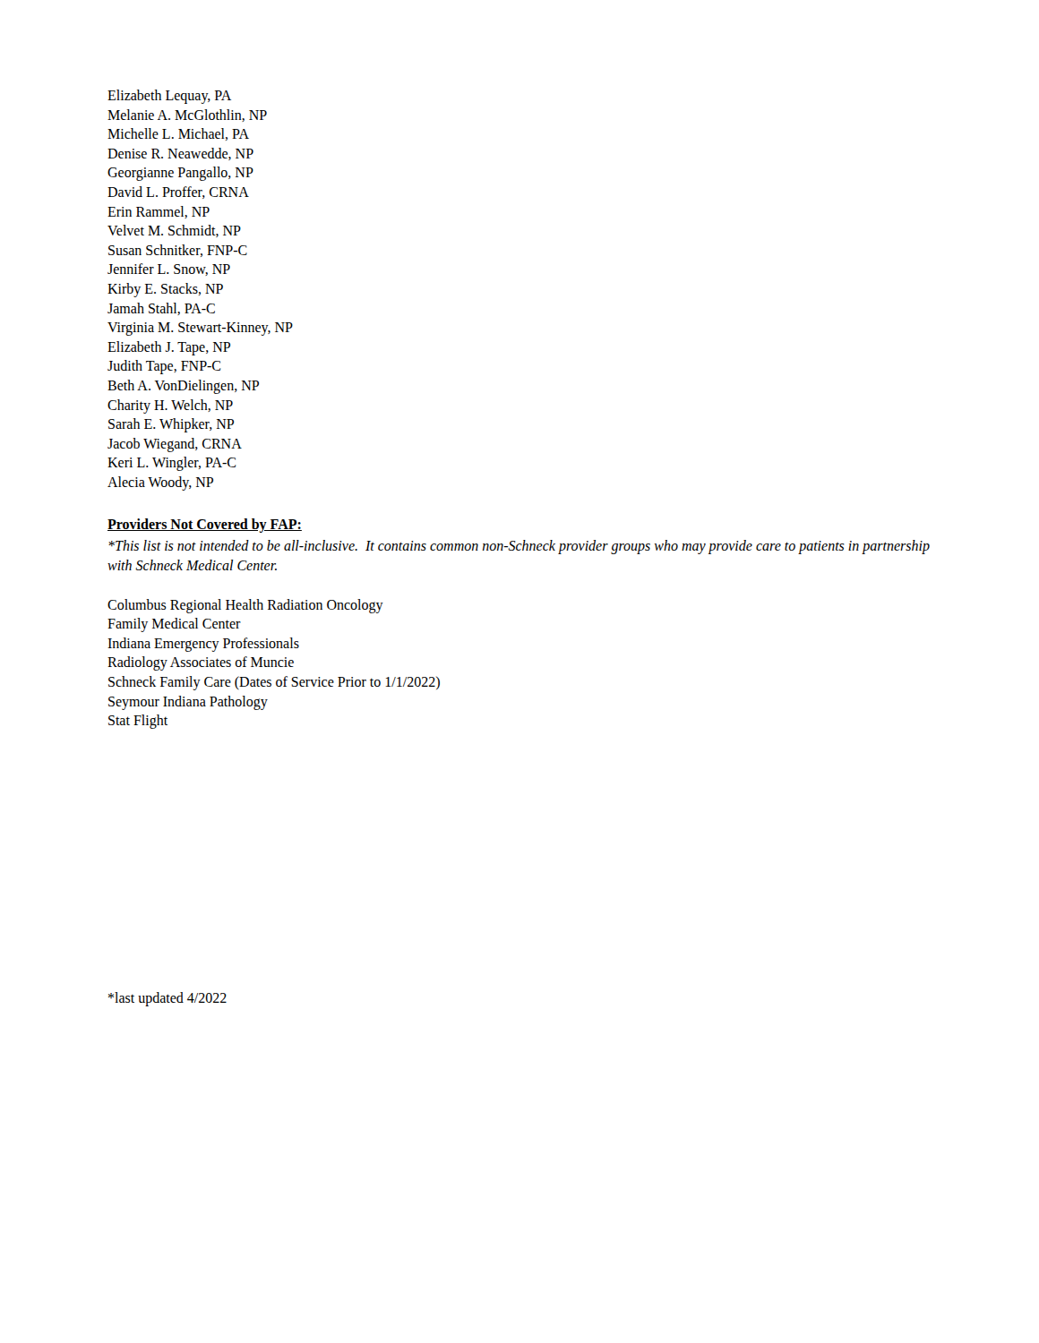Elizabeth Lequay, PA
Melanie A. McGlothlin, NP
Michelle L. Michael, PA
Denise R. Neawedde, NP
Georgianne Pangallo, NP
David L. Proffer, CRNA
Erin Rammel, NP
Velvet M. Schmidt, NP
Susan Schnitker, FNP-C
Jennifer L. Snow, NP
Kirby E. Stacks, NP
Jamah Stahl, PA-C
Virginia M. Stewart-Kinney, NP
Elizabeth J. Tape, NP
Judith Tape, FNP-C
Beth A. VonDielingen, NP
Charity H. Welch, NP
Sarah E. Whipker, NP
Jacob Wiegand, CRNA
Keri L. Wingler, PA-C
Alecia Woody, NP
Providers Not Covered by FAP:
*This list is not intended to be all-inclusive. It contains common non-Schneck provider groups who may provide care to patients in partnership with Schneck Medical Center.
Columbus Regional Health Radiation Oncology
Family Medical Center
Indiana Emergency Professionals
Radiology Associates of Muncie
Schneck Family Care (Dates of Service Prior to 1/1/2022)
Seymour Indiana Pathology
Stat Flight
*last updated 4/2022